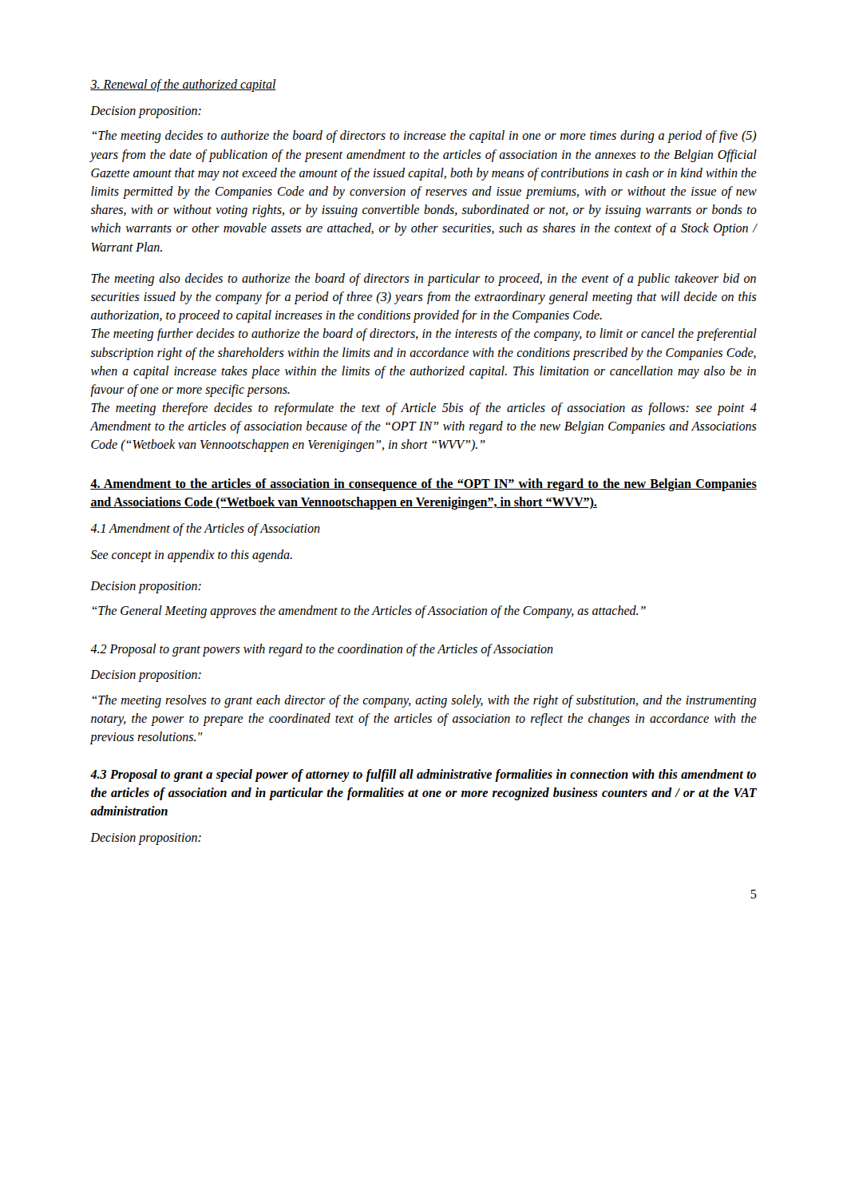3. Renewal of the authorized capital
Decision proposition:
“The meeting decides to authorize the board of directors to increase the capital in one or more times during a period of five (5) years from the date of publication of the present amendment to the articles of association in the annexes to the Belgian Official Gazette amount that may not exceed the amount of the issued capital, both by means of contributions in cash or in kind within the limits permitted by the Companies Code and by conversion of reserves and issue premiums, with or without the issue of new shares, with or without voting rights, or by issuing convertible bonds, subordinated or not, or by issuing warrants or bonds to which warrants or other movable assets are attached, or by other securities, such as shares in the context of a Stock Option / Warrant Plan.
The meeting also decides to authorize the board of directors in particular to proceed, in the event of a public takeover bid on securities issued by the company for a period of three (3) years from the extraordinary general meeting that will decide on this authorization, to proceed to capital increases in the conditions provided for in the Companies Code.
The meeting further decides to authorize the board of directors, in the interests of the company, to limit or cancel the preferential subscription right of the shareholders within the limits and in accordance with the conditions prescribed by the Companies Code, when a capital increase takes place within the limits of the authorized capital. This limitation or cancellation may also be in favour of one or more specific persons.
The meeting therefore decides to reformulate the text of Article 5bis of the articles of association as follows: see point 4 Amendment to the articles of association because of the “OPT IN” with regard to the new Belgian Companies and Associations Code (“Wetboek van Vennootschappen en Verenigingen”, in short “WVV”).”
4. Amendment to the articles of association in consequence of the “OPT IN” with regard to the new Belgian Companies and Associations Code (“Wetboek van Vennootschappen en Verenigingen”, in short “WVV”).
4.1 Amendment of the Articles of Association
See concept in appendix to this agenda.
Decision proposition:
“The General Meeting approves the amendment to the Articles of Association of the Company, as attached.”
4.2 Proposal to grant powers with regard to the coordination of the Articles of Association
Decision proposition:
“The meeting resolves to grant each director of the company, acting solely, with the right of substitution, and the instrumenting notary, the power to prepare the coordinated text of the articles of association to reflect the changes in accordance with the previous resolutions."
4.3 Proposal to grant a special power of attorney to fulfill all administrative formalities in connection with this amendment to the articles of association and in particular the formalities at one or more recognized business counters and / or at the VAT administration
Decision proposition:
5